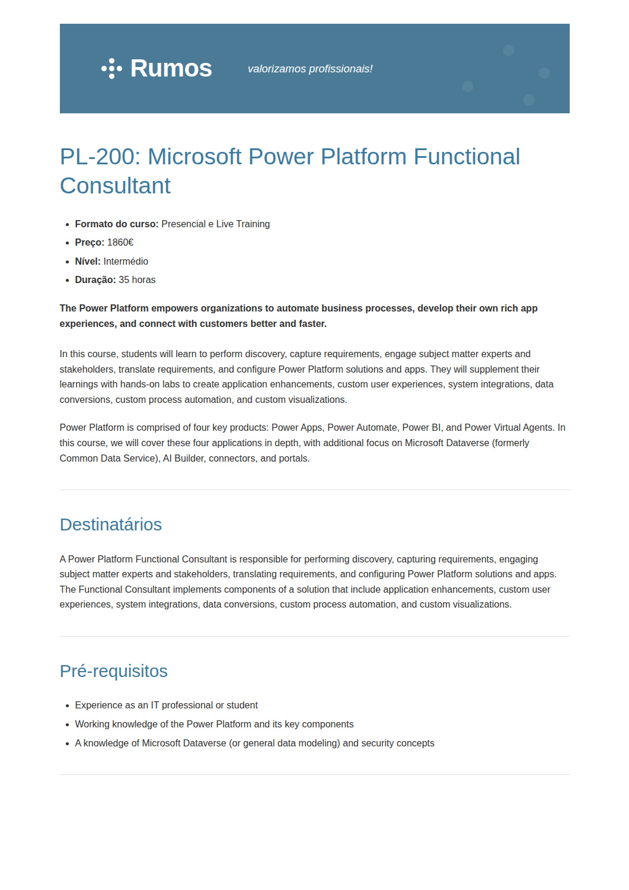Rumos
valorizamos profissionais!
PL-200: Microsoft Power Platform Functional Consultant
Formato do curso: Presencial e Live Training
Preço: 1860€
Nível: Intermédio
Duração: 35 horas
The Power Platform empowers organizations to automate business processes, develop their own rich app experiences, and connect with customers better and faster.
In this course, students will learn to perform discovery, capture requirements, engage subject matter experts and stakeholders, translate requirements, and configure Power Platform solutions and apps. They will supplement their learnings with hands-on labs to create application enhancements, custom user experiences, system integrations, data conversions, custom process automation, and custom visualizations.
Power Platform is comprised of four key products: Power Apps, Power Automate, Power BI, and Power Virtual Agents. In this course, we will cover these four applications in depth, with additional focus on Microsoft Dataverse (formerly Common Data Service), AI Builder, connectors, and portals.
Destinatários
A Power Platform Functional Consultant is responsible for performing discovery, capturing requirements, engaging subject matter experts and stakeholders, translating requirements, and configuring Power Platform solutions and apps. The Functional Consultant implements components of a solution that include application enhancements, custom user experiences, system integrations, data conversions, custom process automation, and custom visualizations.
Pré-requisitos
Experience as an IT professional or student
Working knowledge of the Power Platform and its key components
A knowledge of Microsoft Dataverse (or general data modeling) and security concepts